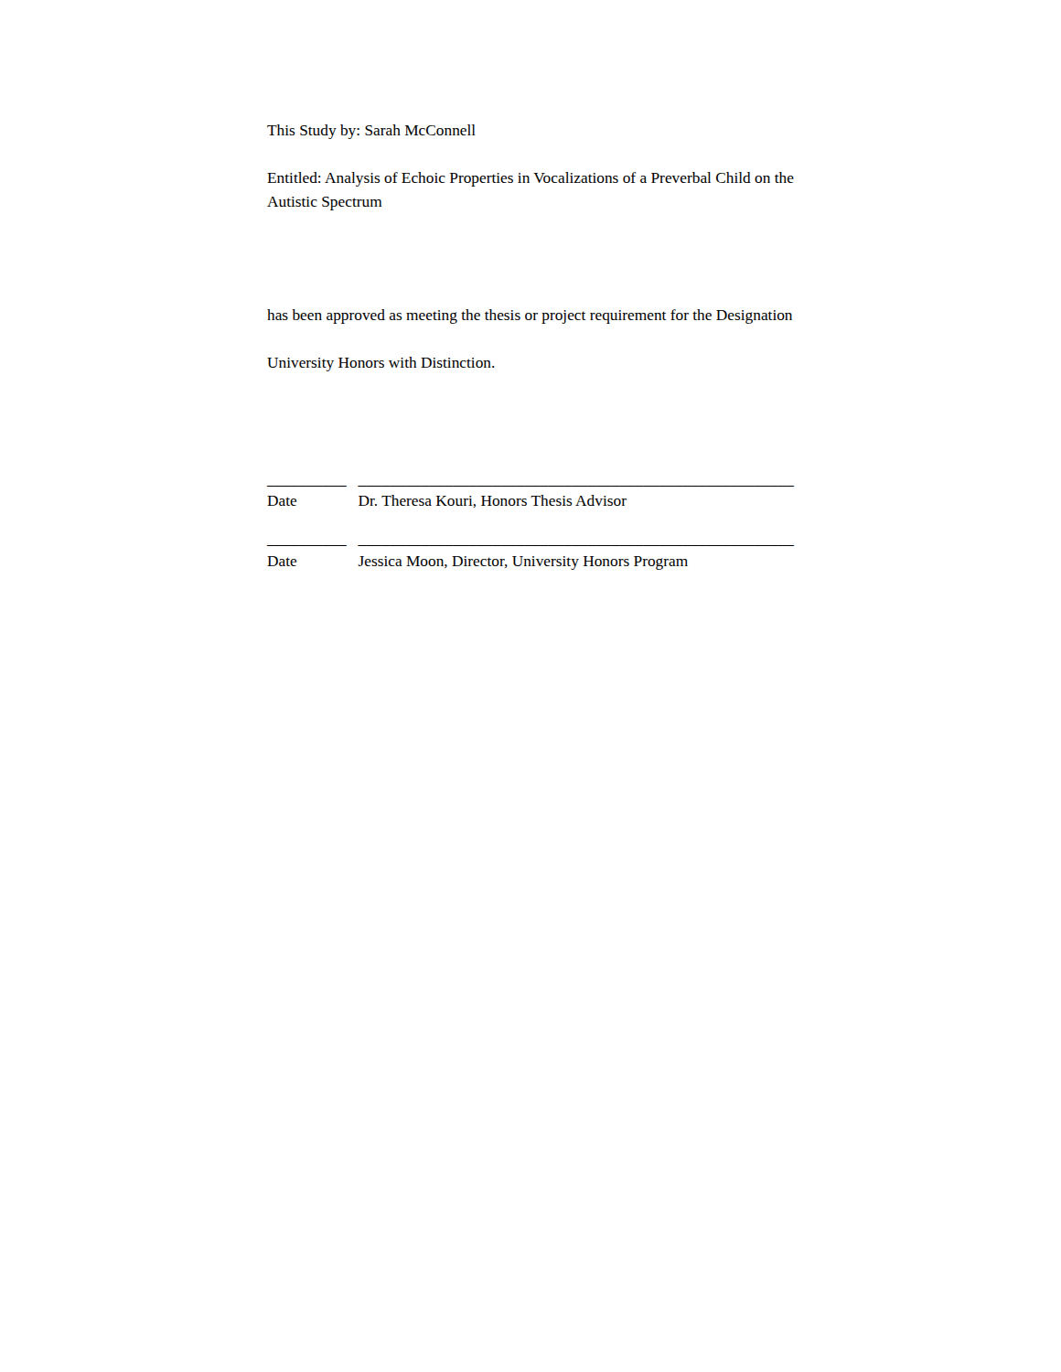This Study by: Sarah McConnell
Entitled: Analysis of Echoic Properties in Vocalizations of a Preverbal Child on the Autistic Spectrum
has been approved as meeting the thesis or project requirement for the Designation
University Honors with Distinction.
| __________ | _______________________________________________________ |
| Date | Dr. Theresa Kouri, Honors Thesis Advisor |
| __________ | _______________________________________________________ |
| Date | Jessica Moon, Director, University Honors Program |